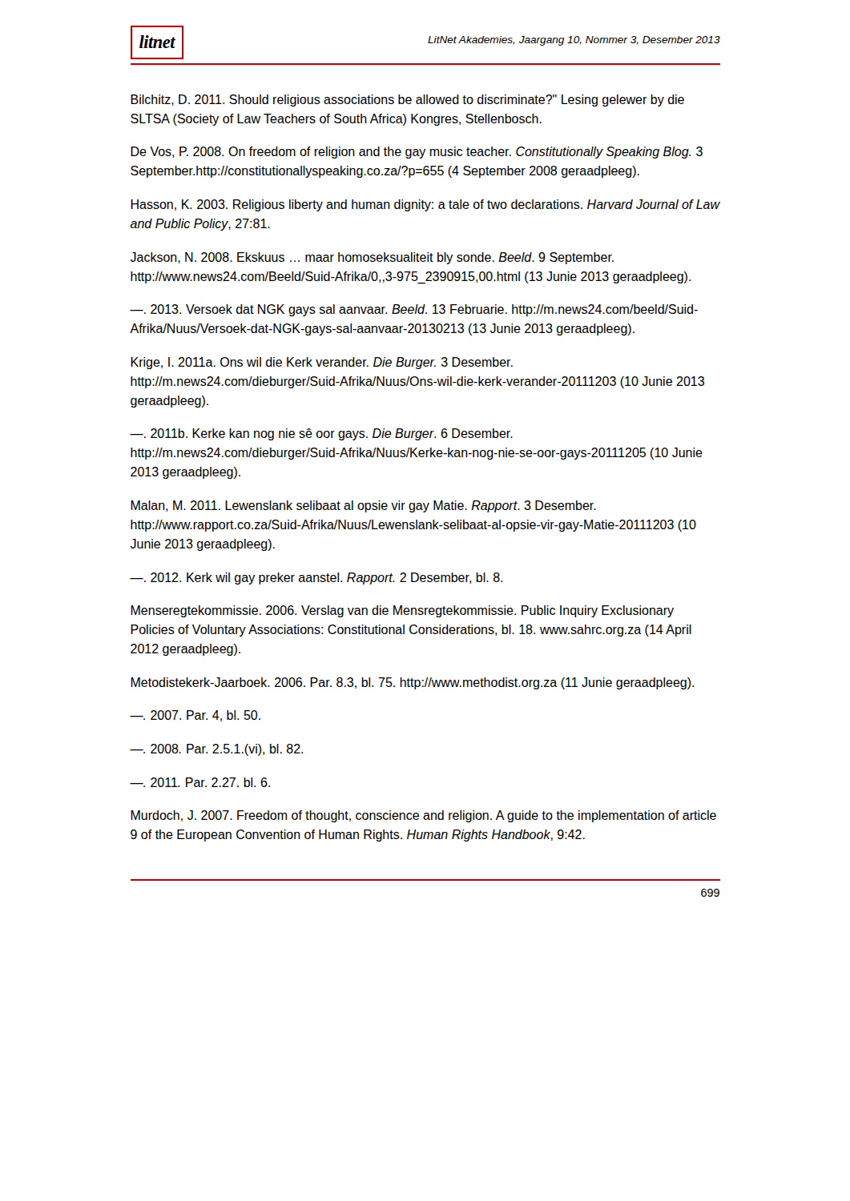litnet
LitNet Akademies, Jaargang 10, Nommer 3, Desember 2013
Bilchitz, D. 2011. Should religious associations be allowed to discriminate?" Lesing gelewer by die SLTSA (Society of Law Teachers of South Africa) Kongres, Stellenbosch.
De Vos, P. 2008. On freedom of religion and the gay music teacher. Constitutionally Speaking Blog. 3 September.http://constitutionallyspeaking.co.za/?p=655 (4 September 2008 geraadpleeg).
Hasson, K. 2003. Religious liberty and human dignity: a tale of two declarations. Harvard Journal of Law and Public Policy, 27:81.
Jackson, N. 2008. Ekskuus … maar homoseksualiteit bly sonde. Beeld. 9 September. http://www.news24.com/Beeld/Suid-Afrika/0,,3-975_2390915,00.html (13 Junie 2013 geraadpleeg).
—. 2013. Versoek dat NGK gays sal aanvaar. Beeld. 13 Februarie. http://m.news24.com/beeld/Suid-Afrika/Nuus/Versoek-dat-NGK-gays-sal-aanvaar-20130213 (13 Junie 2013 geraadpleeg).
Krige, I. 2011a. Ons wil die Kerk verander. Die Burger. 3 Desember. http://m.news24.com/dieburger/Suid-Afrika/Nuus/Ons-wil-die-kerk-verander-20111203 (10 Junie 2013 geraadpleeg).
—. 2011b. Kerke kan nog nie sê oor gays. Die Burger. 6 Desember. http://m.news24.com/dieburger/Suid-Afrika/Nuus/Kerke-kan-nog-nie-se-oor-gays-20111205 (10 Junie 2013 geraadpleeg).
Malan, M. 2011. Lewenslank selibaat al opsie vir gay Matie. Rapport. 3 Desember. http://www.rapport.co.za/Suid-Afrika/Nuus/Lewenslank-selibaat-al-opsie-vir-gay-Matie-20111203 (10 Junie 2013 geraadpleeg).
—. 2012. Kerk wil gay preker aanstel. Rapport. 2 Desember, bl. 8.
Menseregtekommissie. 2006. Verslag van die Mensregtekommissie. Public Inquiry Exclusionary Policies of Voluntary Associations: Constitutional Considerations, bl. 18. www.sahrc.org.za (14 April 2012 geraadpleeg).
Metodistekerk-Jaarboek. 2006. Par. 8.3, bl. 75. http://www.methodist.org.za (11 Junie geraadpleeg).
—. 2007. Par. 4, bl. 50.
—. 2008. Par. 2.5.1.(vi), bl. 82.
—. 2011. Par. 2.27. bl. 6.
Murdoch, J. 2007. Freedom of thought, conscience and religion. A guide to the implementation of article 9 of the European Convention of Human Rights. Human Rights Handbook, 9:42.
699